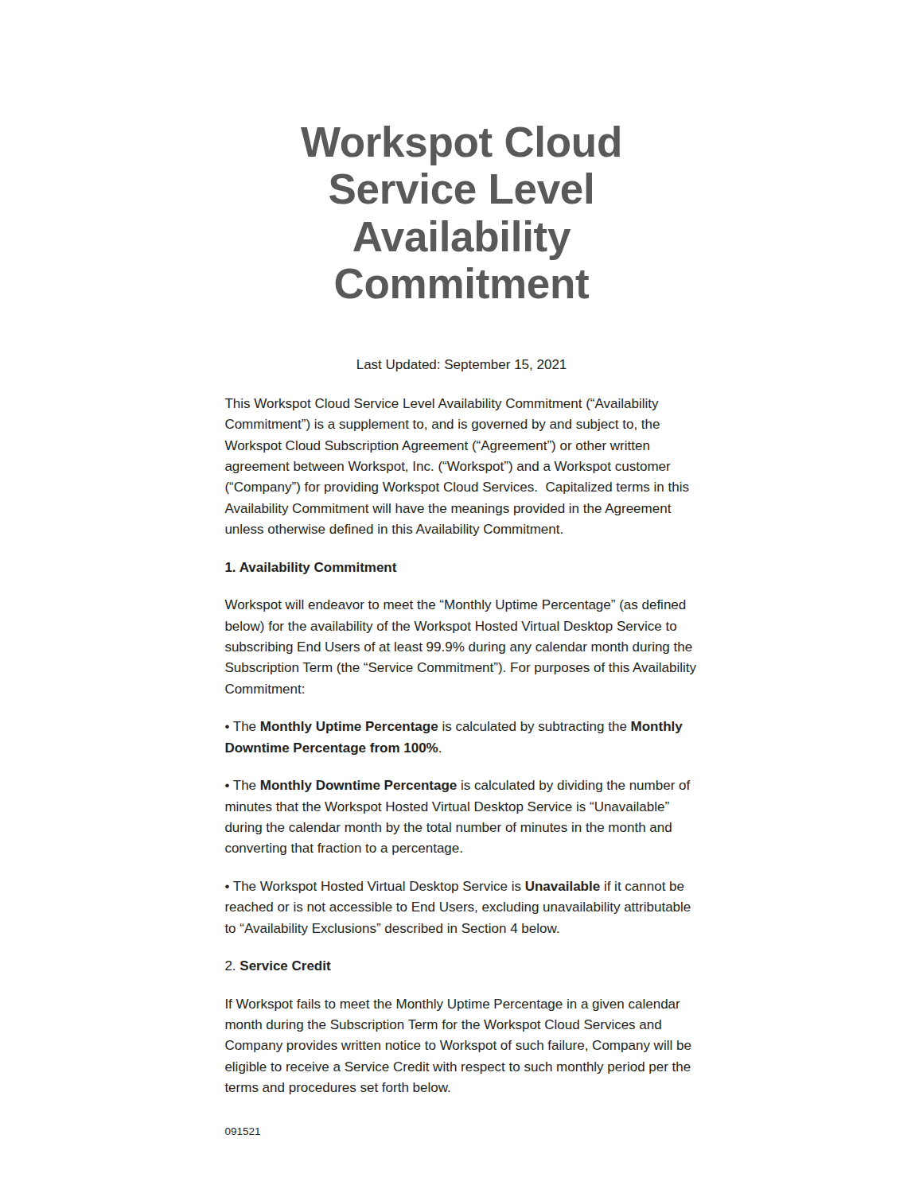Workspot Cloud Service Level Availability Commitment
Last Updated: September 15, 2021
This Workspot Cloud Service Level Availability Commitment (“Availability Commitment”) is a supplement to, and is governed by and subject to, the Workspot Cloud Subscription Agreement (“Agreement”) or other written agreement between Workspot, Inc. (“Workspot”) and a Workspot customer (“Company”) for providing Workspot Cloud Services. Capitalized terms in this Availability Commitment will have the meanings provided in the Agreement unless otherwise defined in this Availability Commitment.
1. Availability Commitment
Workspot will endeavor to meet the “Monthly Uptime Percentage” (as defined below) for the availability of the Workspot Hosted Virtual Desktop Service to subscribing End Users of at least 99.9% during any calendar month during the Subscription Term (the “Service Commitment”). For purposes of this Availability Commitment:
• The Monthly Uptime Percentage is calculated by subtracting the Monthly Downtime Percentage from 100%.
• The Monthly Downtime Percentage is calculated by dividing the number of minutes that the Workspot Hosted Virtual Desktop Service is “Unavailable” during the calendar month by the total number of minutes in the month and converting that fraction to a percentage.
• The Workspot Hosted Virtual Desktop Service is Unavailable if it cannot be reached or is not accessible to End Users, excluding unavailability attributable to “Availability Exclusions” described in Section 4 below.
2. Service Credit
If Workspot fails to meet the Monthly Uptime Percentage in a given calendar month during the Subscription Term for the Workspot Cloud Services and Company provides written notice to Workspot of such failure, Company will be eligible to receive a Service Credit with respect to such monthly period per the terms and procedures set forth below.
091521